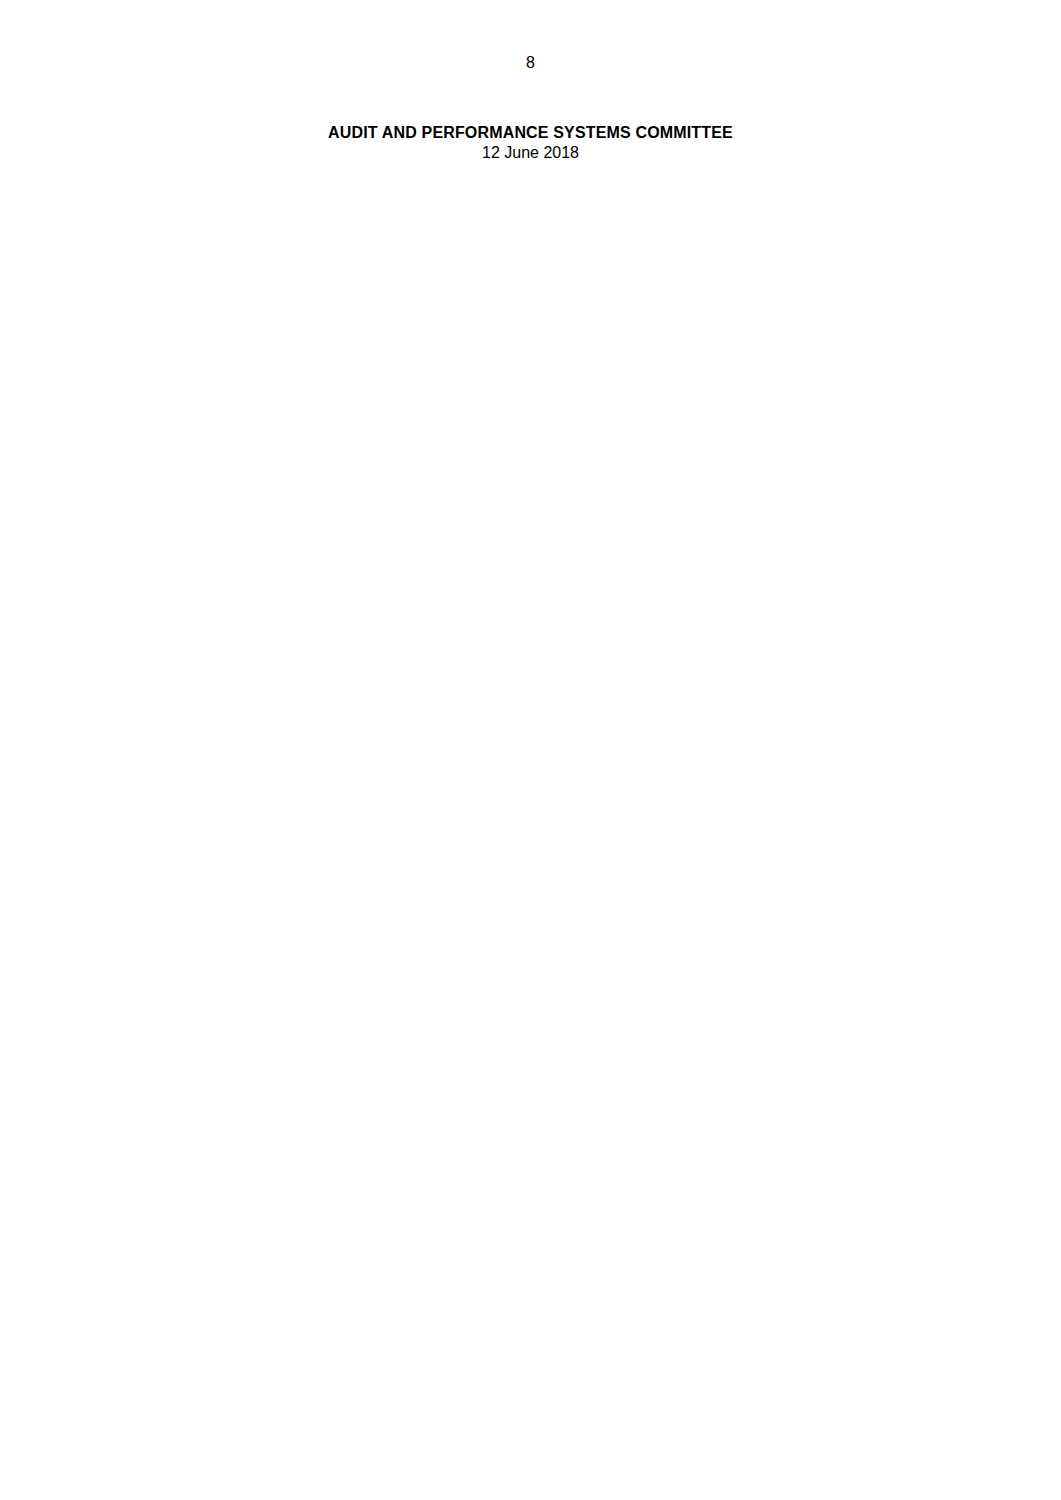8
AUDIT AND PERFORMANCE SYSTEMS COMMITTEE
12 June 2018